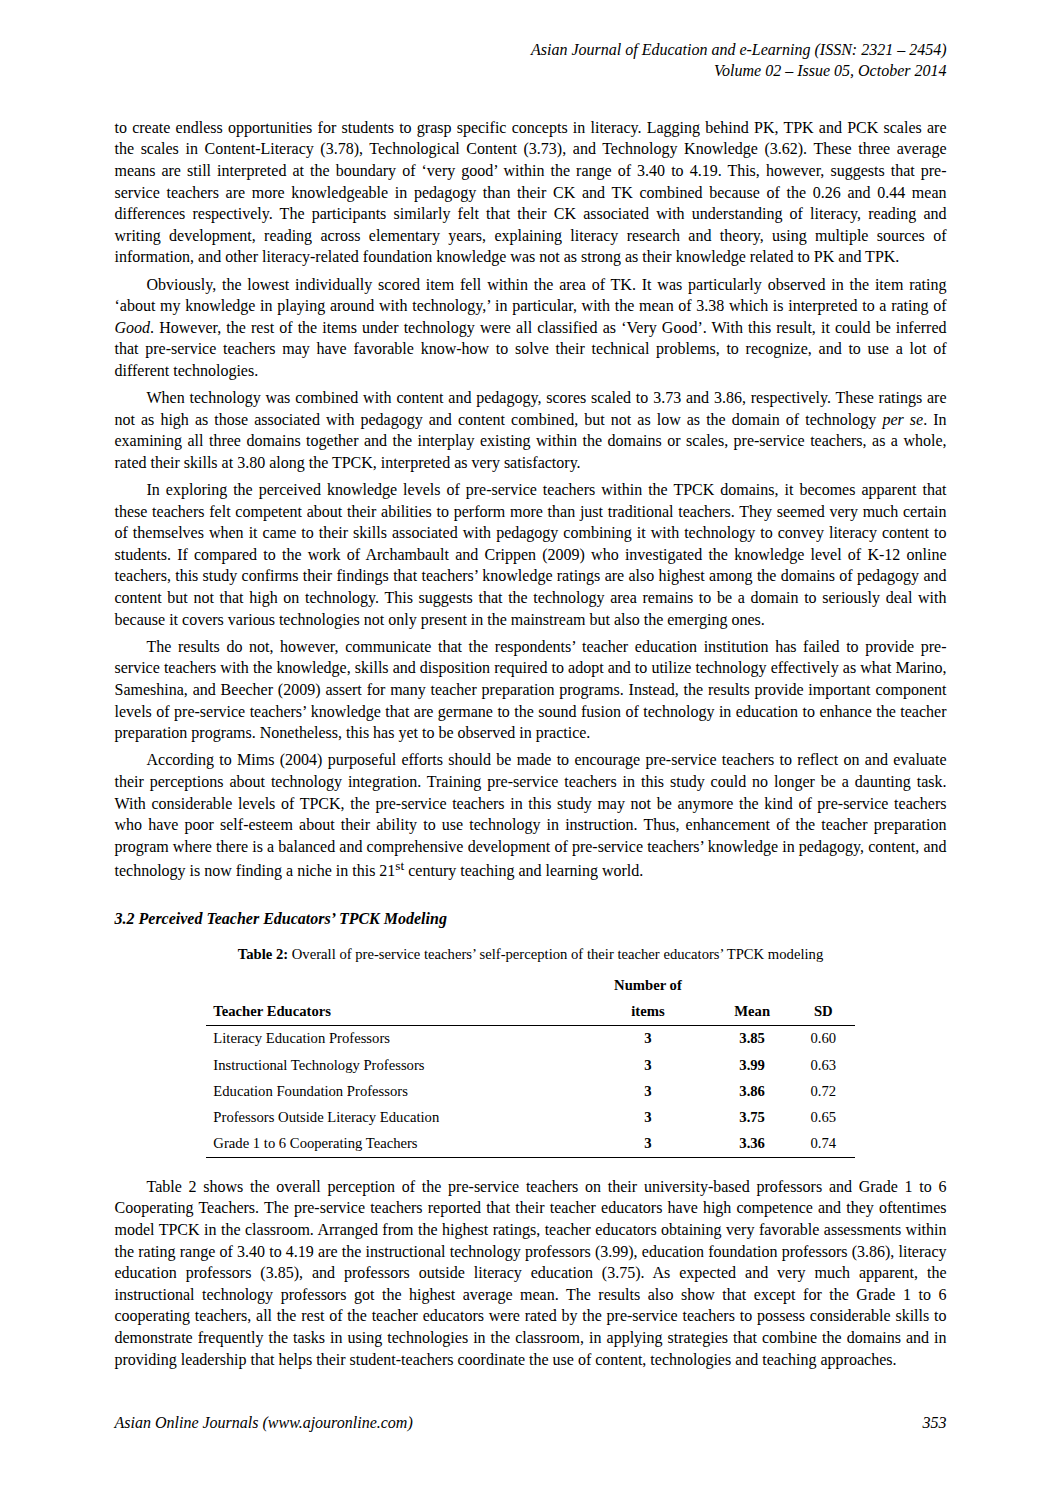Asian Journal of Education and e-Learning (ISSN: 2321 – 2454)
Volume 02 – Issue 05, October 2014
to create endless opportunities for students to grasp specific concepts in literacy. Lagging behind PK, TPK and PCK scales are the scales in Content-Literacy (3.78), Technological Content (3.73), and Technology Knowledge (3.62). These three average means are still interpreted at the boundary of ‘very good’ within the range of 3.40 to 4.19. This, however, suggests that pre-service teachers are more knowledgeable in pedagogy than their CK and TK combined because of the 0.26 and 0.44 mean differences respectively. The participants similarly felt that their CK associated with understanding of literacy, reading and writing development, reading across elementary years, explaining literacy research and theory, using multiple sources of information, and other literacy-related foundation knowledge was not as strong as their knowledge related to PK and TPK.
Obviously, the lowest individually scored item fell within the area of TK. It was particularly observed in the item rating ‘about my knowledge in playing around with technology,’ in particular, with the mean of 3.38 which is interpreted to a rating of Good. However, the rest of the items under technology were all classified as ‘Very Good’. With this result, it could be inferred that pre-service teachers may have favorable know-how to solve their technical problems, to recognize, and to use a lot of different technologies.
When technology was combined with content and pedagogy, scores scaled to 3.73 and 3.86, respectively. These ratings are not as high as those associated with pedagogy and content combined, but not as low as the domain of technology per se. In examining all three domains together and the interplay existing within the domains or scales, pre-service teachers, as a whole, rated their skills at 3.80 along the TPCK, interpreted as very satisfactory.
In exploring the perceived knowledge levels of pre-service teachers within the TPCK domains, it becomes apparent that these teachers felt competent about their abilities to perform more than just traditional teachers. They seemed very much certain of themselves when it came to their skills associated with pedagogy combining it with technology to convey literacy content to students. If compared to the work of Archambault and Crippen (2009) who investigated the knowledge level of K-12 online teachers, this study confirms their findings that teachers’ knowledge ratings are also highest among the domains of pedagogy and content but not that high on technology. This suggests that the technology area remains to be a domain to seriously deal with because it covers various technologies not only present in the mainstream but also the emerging ones.
The results do not, however, communicate that the respondents’ teacher education institution has failed to provide pre-service teachers with the knowledge, skills and disposition required to adopt and to utilize technology effectively as what Marino, Sameshina, and Beecher (2009) assert for many teacher preparation programs. Instead, the results provide important component levels of pre-service teachers’ knowledge that are germane to the sound fusion of technology in education to enhance the teacher preparation programs. Nonetheless, this has yet to be observed in practice.
According to Mims (2004) purposeful efforts should be made to encourage pre-service teachers to reflect on and evaluate their perceptions about technology integration. Training pre-service teachers in this study could no longer be a daunting task. With considerable levels of TPCK, the pre-service teachers in this study may not be anymore the kind of pre-service teachers who have poor self-esteem about their ability to use technology in instruction. Thus, enhancement of the teacher preparation program where there is a balanced and comprehensive development of pre-service teachers’ knowledge in pedagogy, content, and technology is now finding a niche in this 21st century teaching and learning world.
3.2 Perceived Teacher Educators’ TPCK Modeling
Table 2: Overall of pre-service teachers’ self-perception of their teacher educators’ TPCK modeling
| | Number of | | |
| --- | --- | --- | --- |
| Teacher Educators | items | Mean | SD |
| Literacy Education Professors | 3 | 3.85 | 0.60 |
| Instructional Technology Professors | 3 | 3.99 | 0.63 |
| Education Foundation Professors | 3 | 3.86 | 0.72 |
| Professors Outside Literacy Education | 3 | 3.75 | 0.65 |
| Grade 1 to 6 Cooperating Teachers | 3 | 3.36 | 0.74 |
Table 2 shows the overall perception of the pre-service teachers on their university-based professors and Grade 1 to 6 Cooperating Teachers. The pre-service teachers reported that their teacher educators have high competence and they oftentimes model TPCK in the classroom. Arranged from the highest ratings, teacher educators obtaining very favorable assessments within the rating range of 3.40 to 4.19 are the instructional technology professors (3.99), education foundation professors (3.86), literacy education professors (3.85), and professors outside literacy education (3.75). As expected and very much apparent, the instructional technology professors got the highest average mean. The results also show that except for the Grade 1 to 6 cooperating teachers, all the rest of the teacher educators were rated by the pre-service teachers to possess considerable skills to demonstrate frequently the tasks in using technologies in the classroom, in applying strategies that combine the domains and in providing leadership that helps their student-teachers coordinate the use of content, technologies and teaching approaches.
Asian Online Journals (www.ajouronline.com) 353